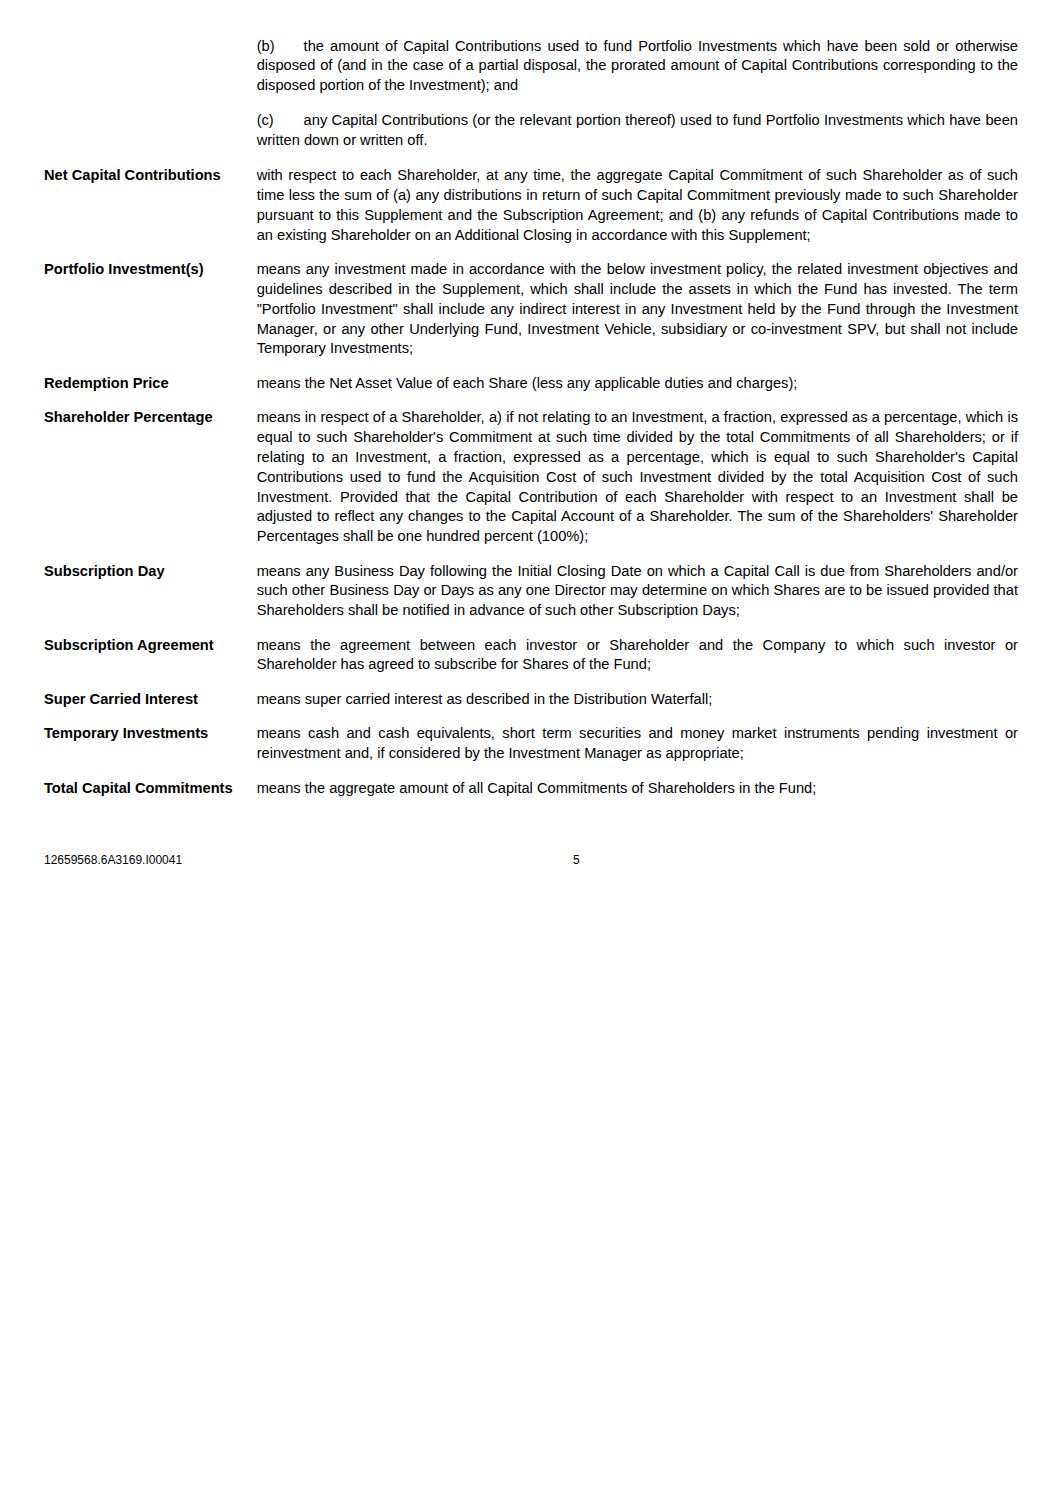(b) the amount of Capital Contributions used to fund Portfolio Investments which have been sold or otherwise disposed of (and in the case of a partial disposal, the prorated amount of Capital Contributions corresponding to the disposed portion of the Investment); and
(c) any Capital Contributions (or the relevant portion thereof) used to fund Portfolio Investments which have been written down or written off.
Net Capital Contributions
with respect to each Shareholder, at any time, the aggregate Capital Commitment of such Shareholder as of such time less the sum of (a) any distributions in return of such Capital Commitment previously made to such Shareholder pursuant to this Supplement and the Subscription Agreement; and (b) any refunds of Capital Contributions made to an existing Shareholder on an Additional Closing in accordance with this Supplement;
Portfolio Investment(s)
means any investment made in accordance with the below investment policy, the related investment objectives and guidelines described in the Supplement, which shall include the assets in which the Fund has invested. The term "Portfolio Investment" shall include any indirect interest in any Investment held by the Fund through the Investment Manager, or any other Underlying Fund, Investment Vehicle, subsidiary or co-investment SPV, but shall not include Temporary Investments;
Redemption Price
means the Net Asset Value of each Share (less any applicable duties and charges);
Shareholder Percentage
means in respect of a Shareholder, a) if not relating to an Investment, a fraction, expressed as a percentage, which is equal to such Shareholder's Commitment at such time divided by the total Commitments of all Shareholders; or if relating to an Investment, a fraction, expressed as a percentage, which is equal to such Shareholder's Capital Contributions used to fund the Acquisition Cost of such Investment divided by the total Acquisition Cost of such Investment. Provided that the Capital Contribution of each Shareholder with respect to an Investment shall be adjusted to reflect any changes to the Capital Account of a Shareholder. The sum of the Shareholders' Shareholder Percentages shall be one hundred percent (100%);
Subscription Day
means any Business Day following the Initial Closing Date on which a Capital Call is due from Shareholders and/or such other Business Day or Days as any one Director may determine on which Shares are to be issued provided that Shareholders shall be notified in advance of such other Subscription Days;
Subscription Agreement
means the agreement between each investor or Shareholder and the Company to which such investor or Shareholder has agreed to subscribe for Shares of the Fund;
Super Carried Interest
means super carried interest as described in the Distribution Waterfall;
Temporary Investments
means cash and cash equivalents, short term securities and money market instruments pending investment or reinvestment and, if considered by the Investment Manager as appropriate;
Total Capital Commitments
means the aggregate amount of all Capital Commitments of Shareholders in the Fund;
12659568.6A3169.I00041 5